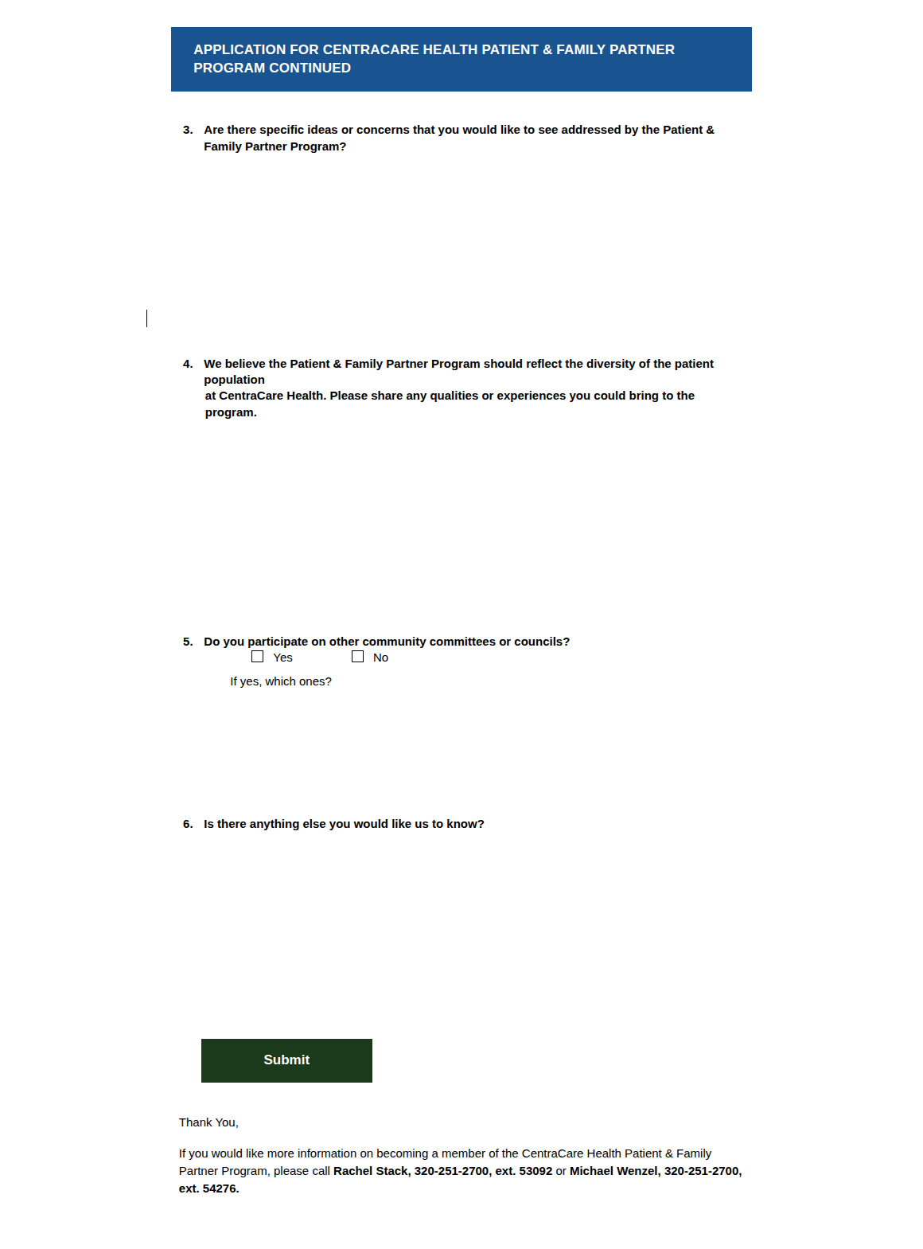APPLICATION FOR CENTRACARE HEALTH PATIENT & FAMILY PARTNER PROGRAM CONTINUED
3. Are there specific ideas or concerns that you would like to see addressed by the Patient & Family Partner Program?
4. We believe the Patient & Family Partner Program should reflect the diversity of the patient population at CentraCare Health. Please share any qualities or experiences you could bring to the program.
5. Do you participate on other community committees or councils? Yes No
If yes, which ones?
6. Is there anything else you would like us to know?
Submit
Thank You,
If you would like more information on becoming a member of the CentraCare Health Patient & Family Partner Program, please call Rachel Stack, 320-251-2700, ext. 53092 or Michael Wenzel, 320-251-2700, ext. 54276.